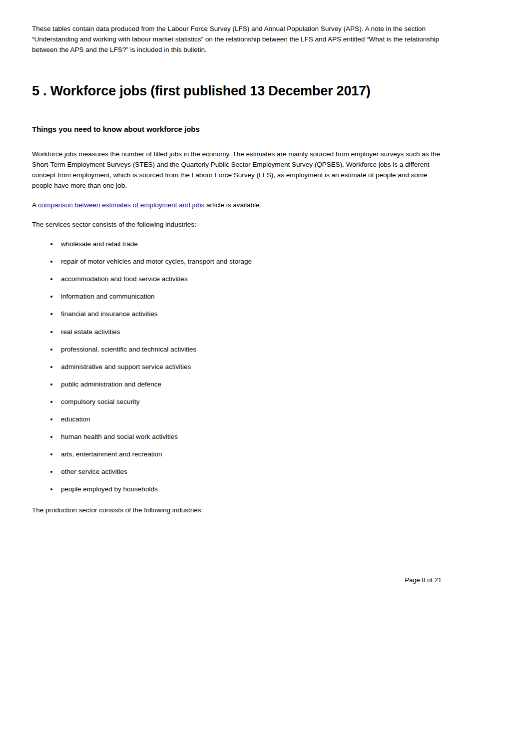These tables contain data produced from the Labour Force Survey (LFS) and Annual Population Survey (APS). A note in the section “Understanding and working with labour market statistics” on the relationship between the LFS and APS entitled “What is the relationship between the APS and the LFS?” is included in this bulletin.
5 . Workforce jobs (first published 13 December 2017)
Things you need to know about workforce jobs
Workforce jobs measures the number of filled jobs in the economy. The estimates are mainly sourced from employer surveys such as the Short-Term Employment Surveys (STES) and the Quarterly Public Sector Employment Survey (QPSES). Workforce jobs is a different concept from employment, which is sourced from the Labour Force Survey (LFS), as employment is an estimate of people and some people have more than one job.
A comparison between estimates of employment and jobs article is available.
The services sector consists of the following industries:
wholesale and retail trade
repair of motor vehicles and motor cycles, transport and storage
accommodation and food service activities
information and communication
financial and insurance activities
real estate activities
professional, scientific and technical activities
administrative and support service activities
public administration and defence
compulsory social security
education
human health and social work activities
arts, entertainment and recreation
other service activities
people employed by households
The production sector consists of the following industries:
Page 8 of 21